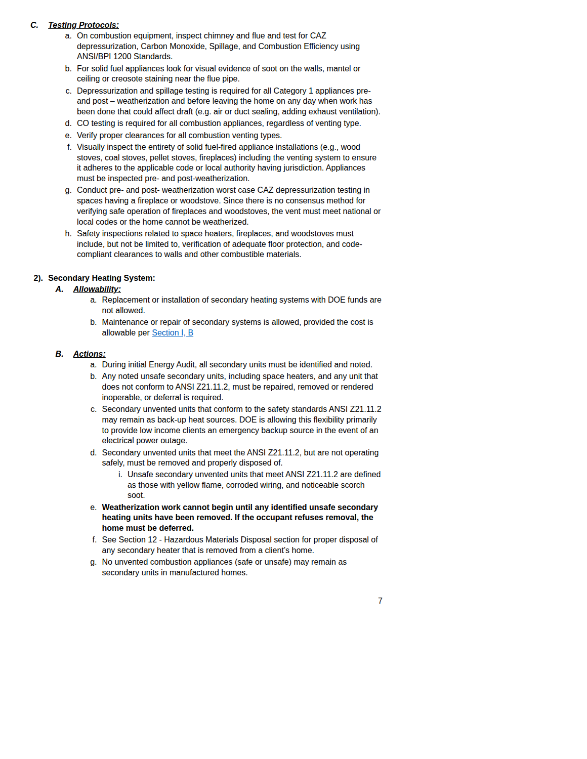C. Testing Protocols:
On combustion equipment, inspect chimney and flue and test for CAZ depressurization, Carbon Monoxide, Spillage, and Combustion Efficiency using ANSI/BPI 1200 Standards.
For solid fuel appliances look for visual evidence of soot on the walls, mantel or ceiling or creosote staining near the flue pipe.
Depressurization and spillage testing is required for all Category 1 appliances pre- and post – weatherization and before leaving the home on any day when work has been done that could affect draft (e.g. air or duct sealing, adding exhaust ventilation).
CO testing is required for all combustion appliances, regardless of venting type.
Verify proper clearances for all combustion venting types.
Visually inspect the entirety of solid fuel-fired appliance installations (e.g., wood stoves, coal stoves, pellet stoves, fireplaces) including the venting system to ensure it adheres to the applicable code or local authority having jurisdiction. Appliances must be inspected pre- and post-weatherization.
Conduct pre- and post- weatherization worst case CAZ depressurization testing in spaces having a fireplace or woodstove. Since there is no consensus method for verifying safe operation of fireplaces and woodstoves, the vent must meet national or local codes or the home cannot be weatherized.
Safety inspections related to space heaters, fireplaces, and woodstoves must include, but not be limited to, verification of adequate floor protection, and code-compliant clearances to walls and other combustible materials.
2). Secondary Heating System:
A. Allowability:
Replacement or installation of secondary heating systems with DOE funds are not allowed.
Maintenance or repair of secondary systems is allowed, provided the cost is allowable per Section I, B
B. Actions:
During initial Energy Audit, all secondary units must be identified and noted.
Any noted unsafe secondary units, including space heaters, and any unit that does not conform to ANSI Z21.11.2, must be repaired, removed or rendered inoperable, or deferral is required.
Secondary unvented units that conform to the safety standards ANSI Z21.11.2 may remain as back-up heat sources. DOE is allowing this flexibility primarily to provide low income clients an emergency backup source in the event of an electrical power outage.
Secondary unvented units that meet the ANSI Z21.11.2, but are not operating safely, must be removed and properly disposed of.
Unsafe secondary unvented units that meet ANSI Z21.11.2 are defined as those with yellow flame, corroded wiring, and noticeable scorch soot.
Weatherization work cannot begin until any identified unsafe secondary heating units have been removed. If the occupant refuses removal, the home must be deferred.
See Section 12 - Hazardous Materials Disposal section for proper disposal of any secondary heater that is removed from a client’s home.
No unvented combustion appliances (safe or unsafe) may remain as secondary units in manufactured homes.
7